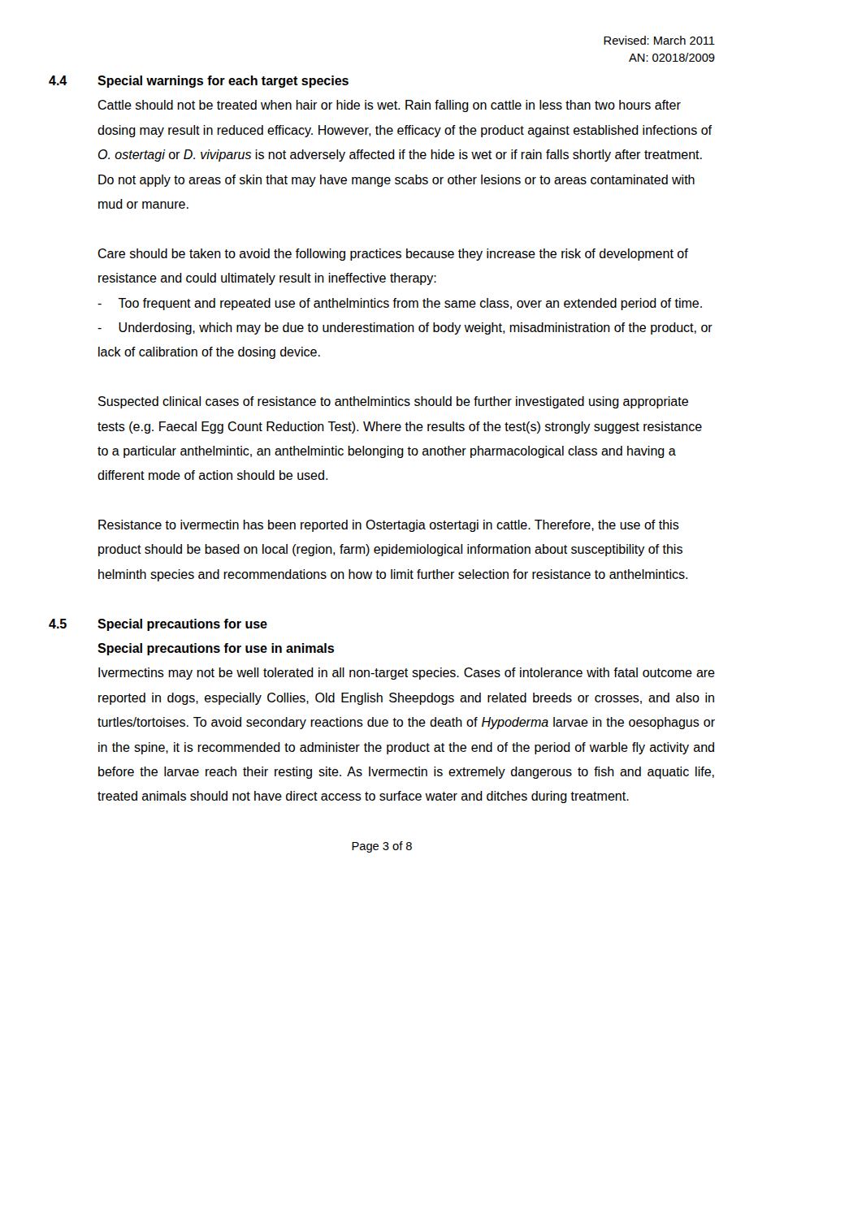Revised: March 2011
AN: 02018/2009
4.4 Special warnings for each target species
Cattle should not be treated when hair or hide is wet. Rain falling on cattle in less than two hours after dosing may result in reduced efficacy. However, the efficacy of the product against established infections of O. ostertagi or D. viviparus is not adversely affected if the hide is wet or if rain falls shortly after treatment.
Do not apply to areas of skin that may have mange scabs or other lesions or to areas contaminated with mud or manure.
Care should be taken to avoid the following practices because they increase the risk of development of resistance and could ultimately result in ineffective therapy:
-Too frequent and repeated use of anthelmintics from the same class, over an extended period of time.
-Underdosing, which may be due to underestimation of body weight, misadministration of the product, or lack of calibration of the dosing device.
Suspected clinical cases of resistance to anthelmintics should be further investigated using appropriate tests (e.g. Faecal Egg Count Reduction Test). Where the results of the test(s) strongly suggest resistance to a particular anthelmintic, an anthelmintic belonging to another pharmacological class and having a different mode of action should be used.
Resistance to ivermectin has been reported in Ostertagia ostertagi in cattle. Therefore, the use of this product should be based on local (region, farm) epidemiological information about susceptibility of this helminth species and recommendations on how to limit further selection for resistance to anthelmintics.
4.5 Special precautions for use
Special precautions for use in animals
Ivermectins may not be well tolerated in all non-target species. Cases of intolerance with fatal outcome are reported in dogs, especially Collies, Old English Sheepdogs and related breeds or crosses, and also in turtles/tortoises. To avoid secondary reactions due to the death of Hypoderma larvae in the oesophagus or in the spine, it is recommended to administer the product at the end of the period of warble fly activity and before the larvae reach their resting site. As Ivermectin is extremely dangerous to fish and aquatic life, treated animals should not have direct access to surface water and ditches during treatment.
Page 3 of 8